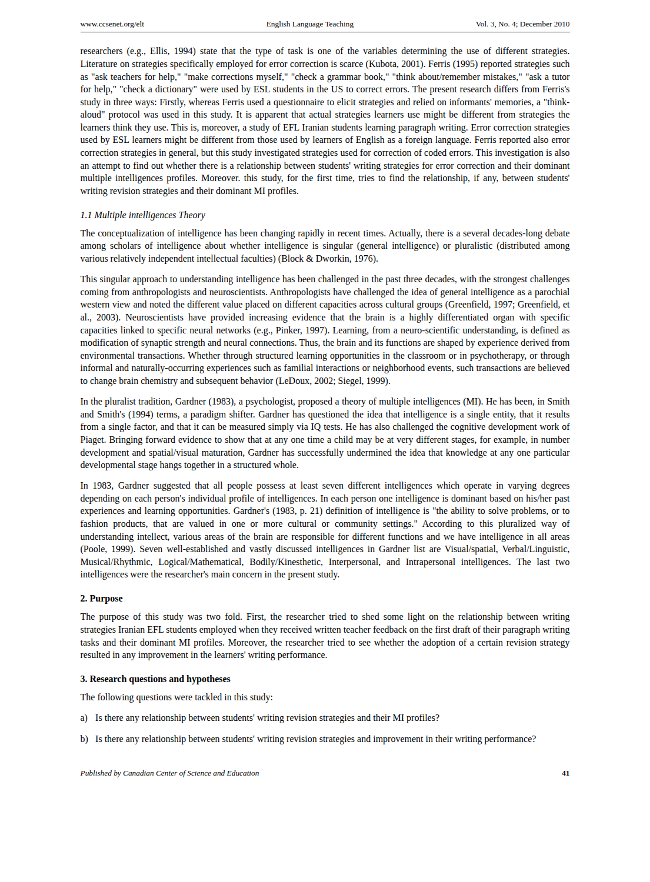www.ccsenet.org/elt
English Language Teaching
Vol. 3, No. 4; December 2010
researchers (e.g., Ellis, 1994) state that the type of task is one of the variables determining the use of different strategies. Literature on strategies specifically employed for error correction is scarce (Kubota, 2001). Ferris (1995) reported strategies such as "ask teachers for help," "make corrections myself," "check a grammar book," "think about/remember mistakes," "ask a tutor for help," "check a dictionary" were used by ESL students in the US to correct errors. The present research differs from Ferris's study in three ways: Firstly, whereas Ferris used a questionnaire to elicit strategies and relied on informants' memories, a "think-aloud" protocol was used in this study. It is apparent that actual strategies learners use might be different from strategies the learners think they use. This is, moreover, a study of EFL Iranian students learning paragraph writing. Error correction strategies used by ESL learners might be different from those used by learners of English as a foreign language. Ferris reported also error correction strategies in general, but this study investigated strategies used for correction of coded errors. This investigation is also an attempt to find out whether there is a relationship between students' writing strategies for error correction and their dominant multiple intelligences profiles. Moreover. this study, for the first time, tries to find the relationship, if any, between students' writing revision strategies and their dominant MI profiles.
1.1 Multiple intelligences Theory
The conceptualization of intelligence has been changing rapidly in recent times. Actually, there is a several decades-long debate among scholars of intelligence about whether intelligence is singular (general intelligence) or pluralistic (distributed among various relatively independent intellectual faculties) (Block & Dworkin, 1976).
This singular approach to understanding intelligence has been challenged in the past three decades, with the strongest challenges coming from anthropologists and neuroscientists. Anthropologists have challenged the idea of general intelligence as a parochial western view and noted the different value placed on different capacities across cultural groups (Greenfield, 1997; Greenfield, et al., 2003). Neuroscientists have provided increasing evidence that the brain is a highly differentiated organ with specific capacities linked to specific neural networks (e.g., Pinker, 1997). Learning, from a neuro-scientific understanding, is defined as modification of synaptic strength and neural connections. Thus, the brain and its functions are shaped by experience derived from environmental transactions. Whether through structured learning opportunities in the classroom or in psychotherapy, or through informal and naturally-occurring experiences such as familial interactions or neighborhood events, such transactions are believed to change brain chemistry and subsequent behavior (LeDoux, 2002; Siegel, 1999).
In the pluralist tradition, Gardner (1983), a psychologist, proposed a theory of multiple intelligences (MI). He has been, in Smith and Smith's (1994) terms, a paradigm shifter. Gardner has questioned the idea that intelligence is a single entity, that it results from a single factor, and that it can be measured simply via IQ tests. He has also challenged the cognitive development work of Piaget. Bringing forward evidence to show that at any one time a child may be at very different stages, for example, in number development and spatial/visual maturation, Gardner has successfully undermined the idea that knowledge at any one particular developmental stage hangs together in a structured whole.
In 1983, Gardner suggested that all people possess at least seven different intelligences which operate in varying degrees depending on each person's individual profile of intelligences. In each person one intelligence is dominant based on his/her past experiences and learning opportunities. Gardner's (1983, p. 21) definition of intelligence is "the ability to solve problems, or to fashion products, that are valued in one or more cultural or community settings." According to this pluralized way of understanding intellect, various areas of the brain are responsible for different functions and we have intelligence in all areas (Poole, 1999). Seven well-established and vastly discussed intelligences in Gardner list are Visual/spatial, Verbal/Linguistic, Musical/Rhythmic, Logical/Mathematical, Bodily/Kinesthetic, Interpersonal, and Intrapersonal intelligences. The last two intelligences were the researcher's main concern in the present study.
2. Purpose
The purpose of this study was two fold. First, the researcher tried to shed some light on the relationship between writing strategies Iranian EFL students employed when they received written teacher feedback on the first draft of their paragraph writing tasks and their dominant MI profiles. Moreover, the researcher tried to see whether the adoption of a certain revision strategy resulted in any improvement in the learners' writing performance.
3. Research questions and hypotheses
The following questions were tackled in this study:
a) Is there any relationship between students' writing revision strategies and their MI profiles?
b) Is there any relationship between students' writing revision strategies and improvement in their writing performance?
Published by Canadian Center of Science and Education
41